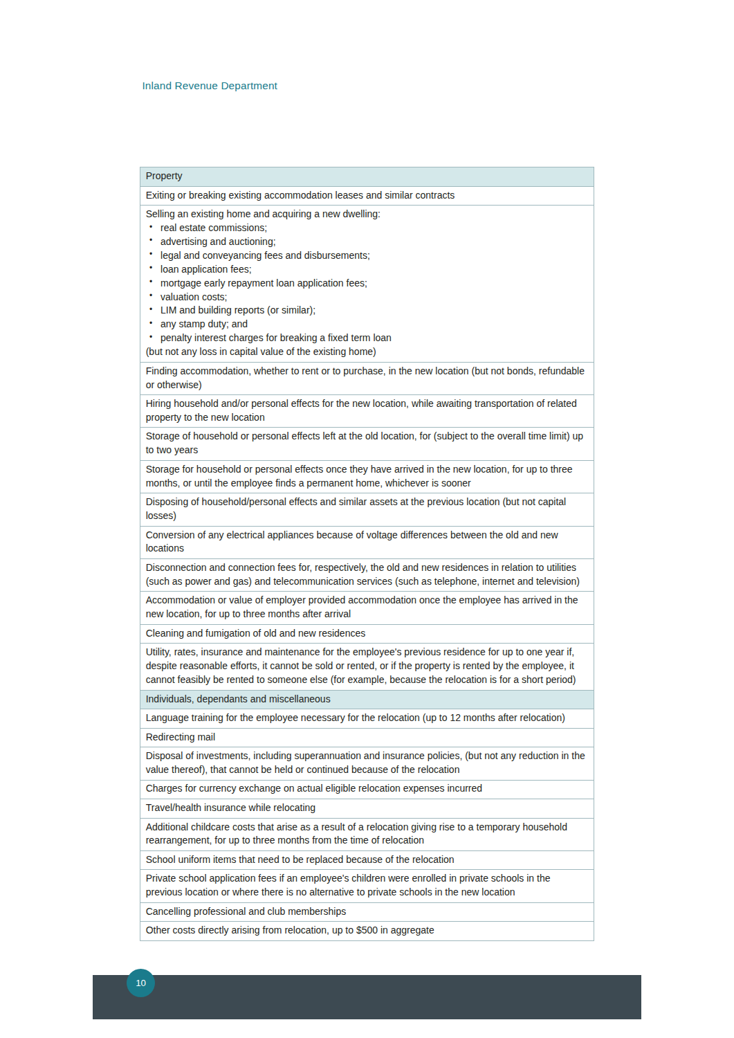Inland Revenue Department
| Property |
| Exiting or breaking existing accommodation leases and similar contracts |
| Selling an existing home and acquiring a new dwelling: real estate commissions; advertising and auctioning; legal and conveyancing fees and disbursements; loan application fees; mortgage early repayment loan application fees; valuation costs; LIM and building reports (or similar); any stamp duty; and penalty interest charges for breaking a fixed term loan (but not any loss in capital value of the existing home) |
| Finding accommodation, whether to rent or to purchase, in the new location (but not bonds, refundable or otherwise) |
| Hiring household and/or personal effects for the new location, while awaiting transportation of related property to the new location |
| Storage of household or personal effects left at the old location, for (subject to the overall time limit) up to two years |
| Storage for household or personal effects once they have arrived in the new location, for up to three months, or until the employee finds a permanent home, whichever is sooner |
| Disposing of household/personal effects and similar assets at the previous location (but not capital losses) |
| Conversion of any electrical appliances because of voltage differences between the old and new locations |
| Disconnection and connection fees for, respectively, the old and new residences in relation to utilities (such as power and gas) and telecommunication services (such as telephone, internet and television) |
| Accommodation or value of employer provided accommodation once the employee has arrived in the new location, for up to three months after arrival |
| Cleaning and fumigation of old and new residences |
| Utility, rates, insurance and maintenance for the employee's previous residence for up to one year if, despite reasonable efforts, it cannot be sold or rented, or if the property is rented by the employee, it cannot feasibly be rented to someone else (for example, because the relocation is for a short period) |
| Individuals, dependants and miscellaneous |
| Language training for the employee necessary for the relocation (up to 12 months after relocation) |
| Redirecting mail |
| Disposal of investments, including superannuation and insurance policies, (but not any reduction in the value thereof), that cannot be held or continued because of the relocation |
| Charges for currency exchange on actual eligible relocation expenses incurred |
| Travel/health insurance while relocating |
| Additional childcare costs that arise as a result of a relocation giving rise to a temporary household rearrangement, for up to three months from the time of relocation |
| School uniform items that need to be replaced because of the relocation |
| Private school application fees if an employee's children were enrolled in private schools in the previous location or where there is no alternative to private schools in the new location |
| Cancelling professional and club memberships |
| Other costs directly arising from relocation, up to $500 in aggregate |
10